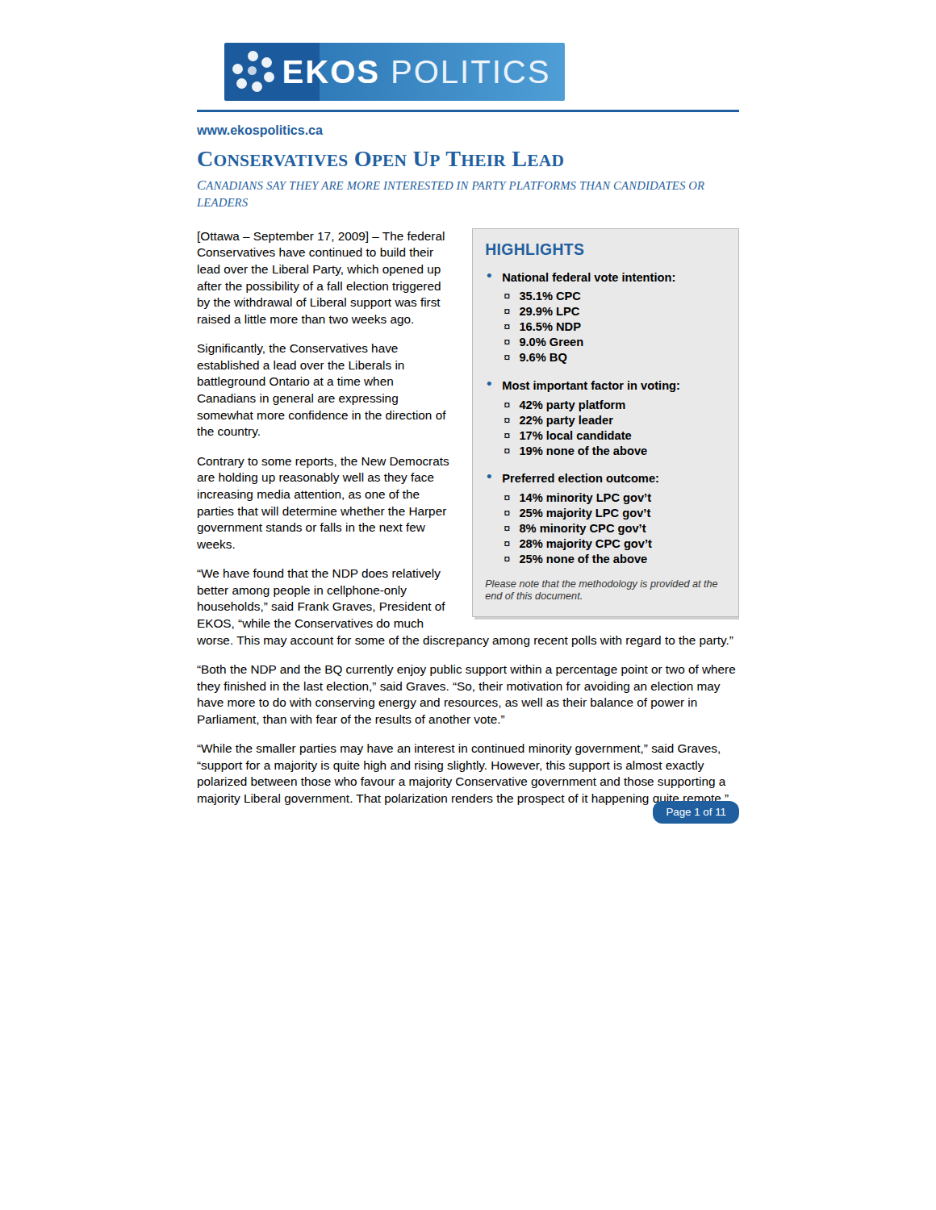EKOS POLITICS
www.ekospolitics.ca
CONSERVATIVES OPEN UP THEIR LEAD
CANADIANS SAY THEY ARE MORE INTERESTED IN PARTY PLATFORMS THAN CANDIDATES OR LEADERS
HIGHLIGHTS
National federal vote intention:
35.1% CPC
29.9% LPC
16.5% NDP
9.0% Green
9.6% BQ
Most important factor in voting:
42% party platform
22% party leader
17% local candidate
19% none of the above
Preferred election outcome:
14% minority LPC gov’t
25% majority LPC gov’t
8% minority CPC gov’t
28% majority CPC gov’t
25% none of the above
Please note that the methodology is provided at the end of this document.
[Ottawa – September 17, 2009] – The federal Conservatives have continued to build their lead over the Liberal Party, which opened up after the possibility of a fall election triggered by the withdrawal of Liberal support was first raised a little more than two weeks ago.
Significantly, the Conservatives have established a lead over the Liberals in battleground Ontario at a time when Canadians in general are expressing somewhat more confidence in the direction of the country.
Contrary to some reports, the New Democrats are holding up reasonably well as they face increasing media attention, as one of the parties that will determine whether the Harper government stands or falls in the next few weeks.
“We have found that the NDP does relatively better among people in cellphone-only households,” said Frank Graves, President of EKOS, “while the Conservatives do much worse. This may account for some of the discrepancy among recent polls with regard to the party.”
“Both the NDP and the BQ currently enjoy public support within a percentage point or two of where they finished in the last election,” said Graves. “So, their motivation for avoiding an election may have more to do with conserving energy and resources, as well as their balance of power in Parliament, than with fear of the results of another vote.”
“While the smaller parties may have an interest in continued minority government,” said Graves, “support for a majority is quite high and rising slightly. However, this support is almost exactly polarized between those who favour a majority Conservative government and those supporting a majority Liberal government. That polarization renders the prospect of it happening quite remote.”
Page 1 of 11